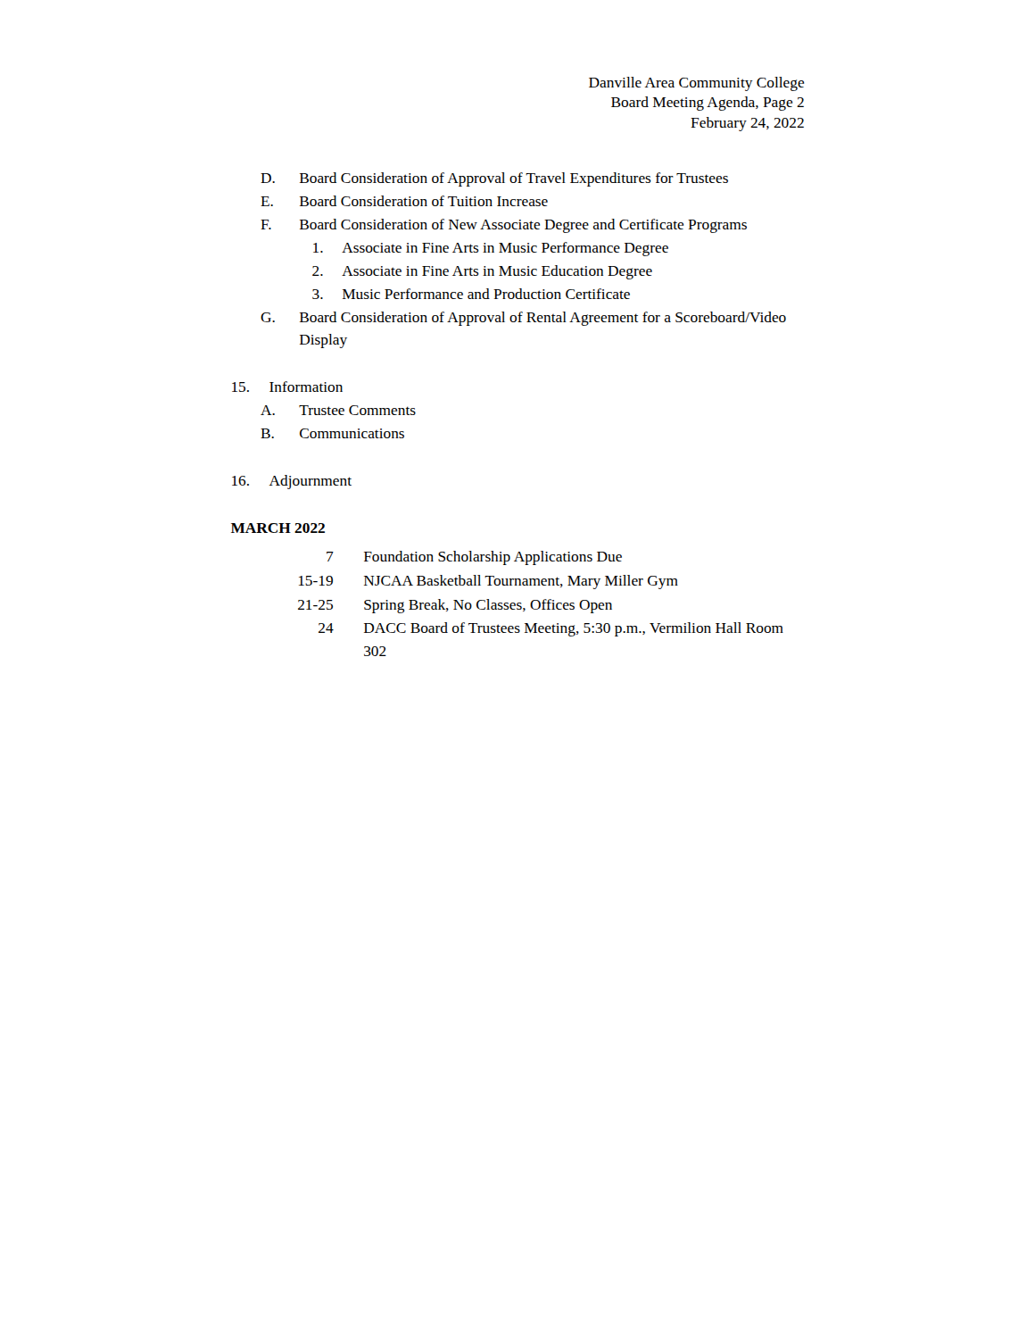Danville Area Community College
Board Meeting Agenda, Page 2
February 24, 2022
D.
Board Consideration of Approval of Travel Expenditures for Trustees
E.
Board Consideration of Tuition Increase
F.
Board Consideration of New Associate Degree and Certificate Programs
1.
Associate in Fine Arts in Music Performance Degree
2.
Associate in Fine Arts in Music Education Degree
3.
Music Performance and Production Certificate
G.
Board Consideration of Approval of Rental Agreement for a Scoreboard/Video Display
15.
Information
A.
Trustee Comments
B.
Communications
16.
Adjournment
MARCH 2022
| 7 | Foundation Scholarship Applications Due |
| 15-19 | NJCAA Basketball Tournament, Mary Miller Gym |
| 21-25 | Spring Break, No Classes, Offices Open |
| 24 | DACC Board of Trustees Meeting, 5:30 p.m., Vermilion Hall Room 302 |